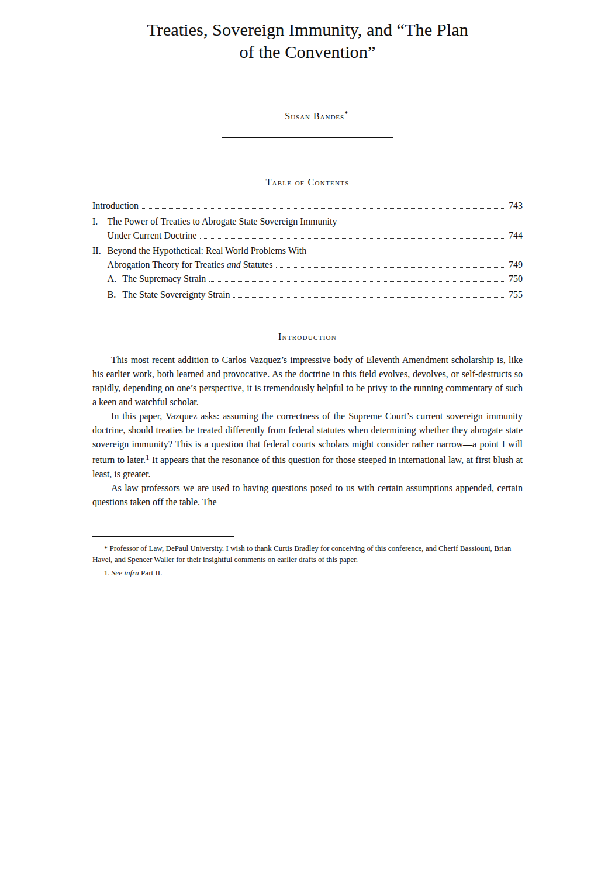Treaties, Sovereign Immunity, and “The Plan
of the Convention”
Susan Bandes*
Table of Contents
Introduction 743
I. The Power of Treaties to Abrogate State Sovereign Immunity
Under Current Doctrine 744
II. Beyond the Hypothetical: Real World Problems With
Abrogation Theory for Treaties and Statutes 749
A. The Supremacy Strain 750
B. The State Sovereignty Strain 755
Introduction
This most recent addition to Carlos Vazquez’s impressive body of Eleventh Amendment scholarship is, like his earlier work, both learned and provocative. As the doctrine in this field evolves, devolves, or self-destructs so rapidly, depending on one’s perspective, it is tremendously helpful to be privy to the running commentary of such a keen and watchful scholar.
In this paper, Vazquez asks: assuming the correctness of the Supreme Court’s current sovereign immunity doctrine, should treaties be treated differently from federal statutes when determining whether they abrogate state sovereign immunity? This is a question that federal courts scholars might consider rather narrow—a point I will return to later.1 It appears that the resonance of this question for those steeped in international law, at first blush at least, is greater.
As law professors we are used to having questions posed to us with certain assumptions appended, certain questions taken off the table. The
* Professor of Law, DePaul University. I wish to thank Curtis Bradley for conceiving of this conference, and Cherif Bassiouni, Brian Havel, and Spencer Waller for their insightful comments on earlier drafts of this paper.
1. See infra Part II.